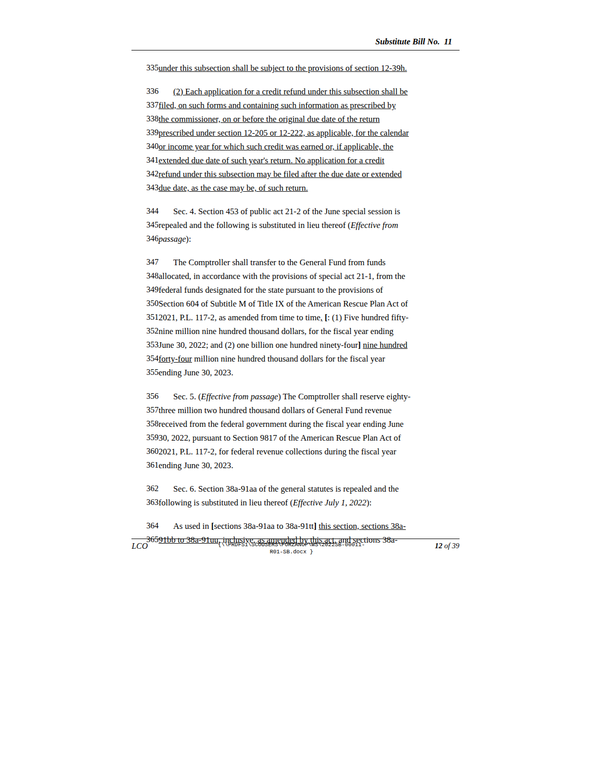Substitute Bill No. 11
| 335 | under this subsection shall be subject to the provisions of section 12-39h. |
| 336 | (2) Each application for a credit refund under this subsection shall be |
| 337 | filed, on such forms and containing such information as prescribed by |
| 338 | the commissioner, on or before the original due date of the return |
| 339 | prescribed under section 12-205 or 12-222, as applicable, for the calendar |
| 340 | or income year for which such credit was earned or, if applicable, the |
| 341 | extended due date of such year's return. No application for a credit |
| 342 | refund under this subsection may be filed after the due date or extended |
| 343 | due date, as the case may be, of such return. |
| 344 | Sec. 4. Section 453 of public act 21-2 of the June special session is |
| 345 | repealed and the following is substituted in lieu thereof ( Effective from |
| 346 | passage ): |
| 347 | The Comptroller shall transfer to the General Fund from funds |
| 348 | allocated, in accordance with the provisions of special act 21-1, from the |
| 349 | federal funds designated for the state pursuant to the provisions of |
| 350 | Section 604 of Subtitle M of Title IX of the American Rescue Plan Act of |
| 351 | 2021, P.L. 117-2, as amended from time to time , [ : (1) Five hundred fifty- |
| 352 | nine million nine hundred thousand dollars, for the fiscal year ending |
| 353 | June 30, 2022; and (2) one billion one hundred ninety-four ] nine hundred |
| 354 | forty-four million nine hundred thousand dollars for the fiscal year |
| 355 | ending June 30, 2023. |
| 356 | Sec. 5. ( Effective from passage ) The Comptroller shall reserve eighty- |
| 357 | three million two hundred thousand dollars of General Fund revenue |
| 358 | received from the federal government during the fiscal year ending June |
| 359 | 30, 2022, pursuant to Section 9817 of the American Rescue Plan Act of |
| 360 | 2021, P.L. 117-2, for federal revenue collections during the fiscal year |
| 361 | ending June 30, 2023. |
| 362 | Sec. 6. Section 38a-91aa of the general statutes is repealed and the |
| 363 | following is substituted in lieu thereof ( Effective July 1, 2022 ): |
| 364 | As used in [ sections 38a-91aa to 38a-91tt ] this section, sections 38a- |
| 365 | 91bb to 38a-91uu , inclusive, as amended by this act, and sections 38a- |
LCO
{\\PRDFS1\SCOUSERS\FORZANOF\WS\2022SB-00011-
R01-SB.docx }
12 of 39